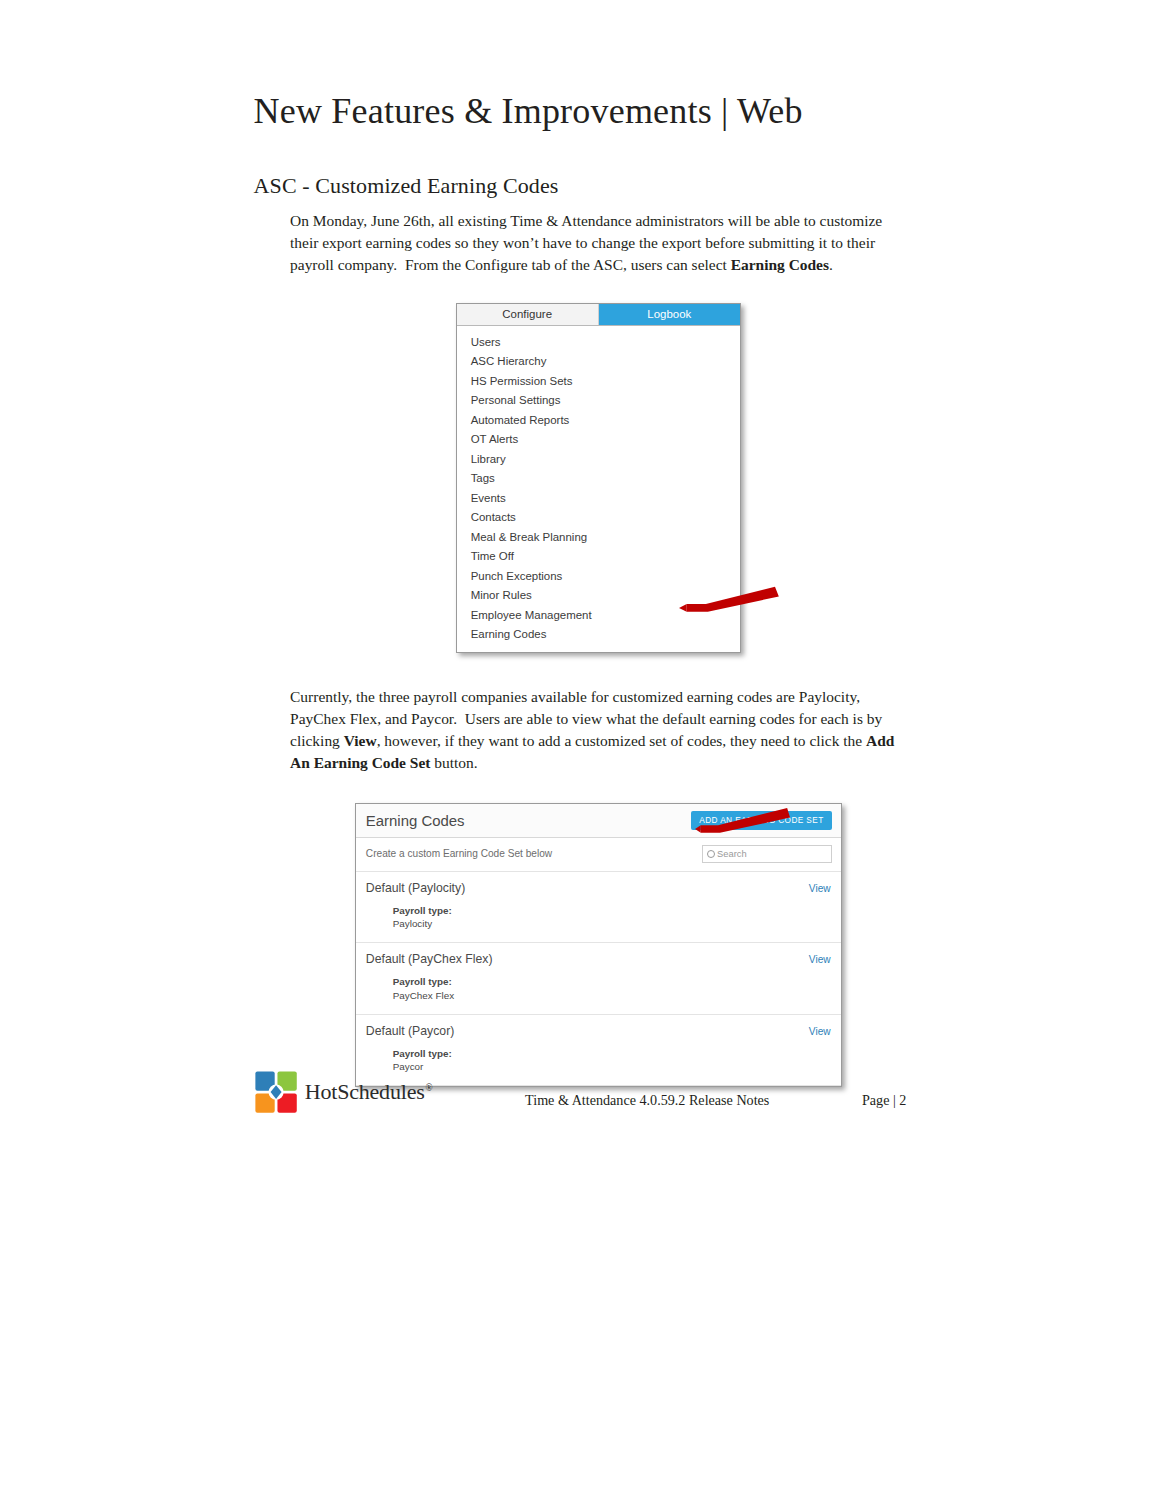New Features & Improvements | Web
ASC - Customized Earning Codes
On Monday, June 26th, all existing Time & Attendance administrators will be able to customize their export earning codes so they won’t have to change the export before submitting it to their payroll company. From the Configure tab of the ASC, users can select Earning Codes.
Configure
Logbook
Users
ASC Hierarchy
HS Permission Sets
Personal Settings
Automated Reports
OT Alerts
Library
Tags
Events
Contacts
Meal & Break Planning
Time Off
Punch Exceptions
Minor Rules
Employee Management
Earning Codes
Currently, the three payroll companies available for customized earning codes are Paylocity, PayChex Flex, and Paycor. Users are able to view what the default earning codes for each is by clicking View, however, if they want to add a customized set of codes, they need to click the Add An Earning Code Set button.
Earning Codes
ADD AN EARNING CODE SET
Create a custom Earning Code Set below
Search
Default (Paylocity)
View
Payroll type:
Paylocity
Default (PayChex Flex)
View
Payroll type:
PayChex Flex
Default (Paycor)
View
Payroll type:
Paycor
HotSchedules®
Time & Attendance 4.0.59.2 Release Notes
Page | 2